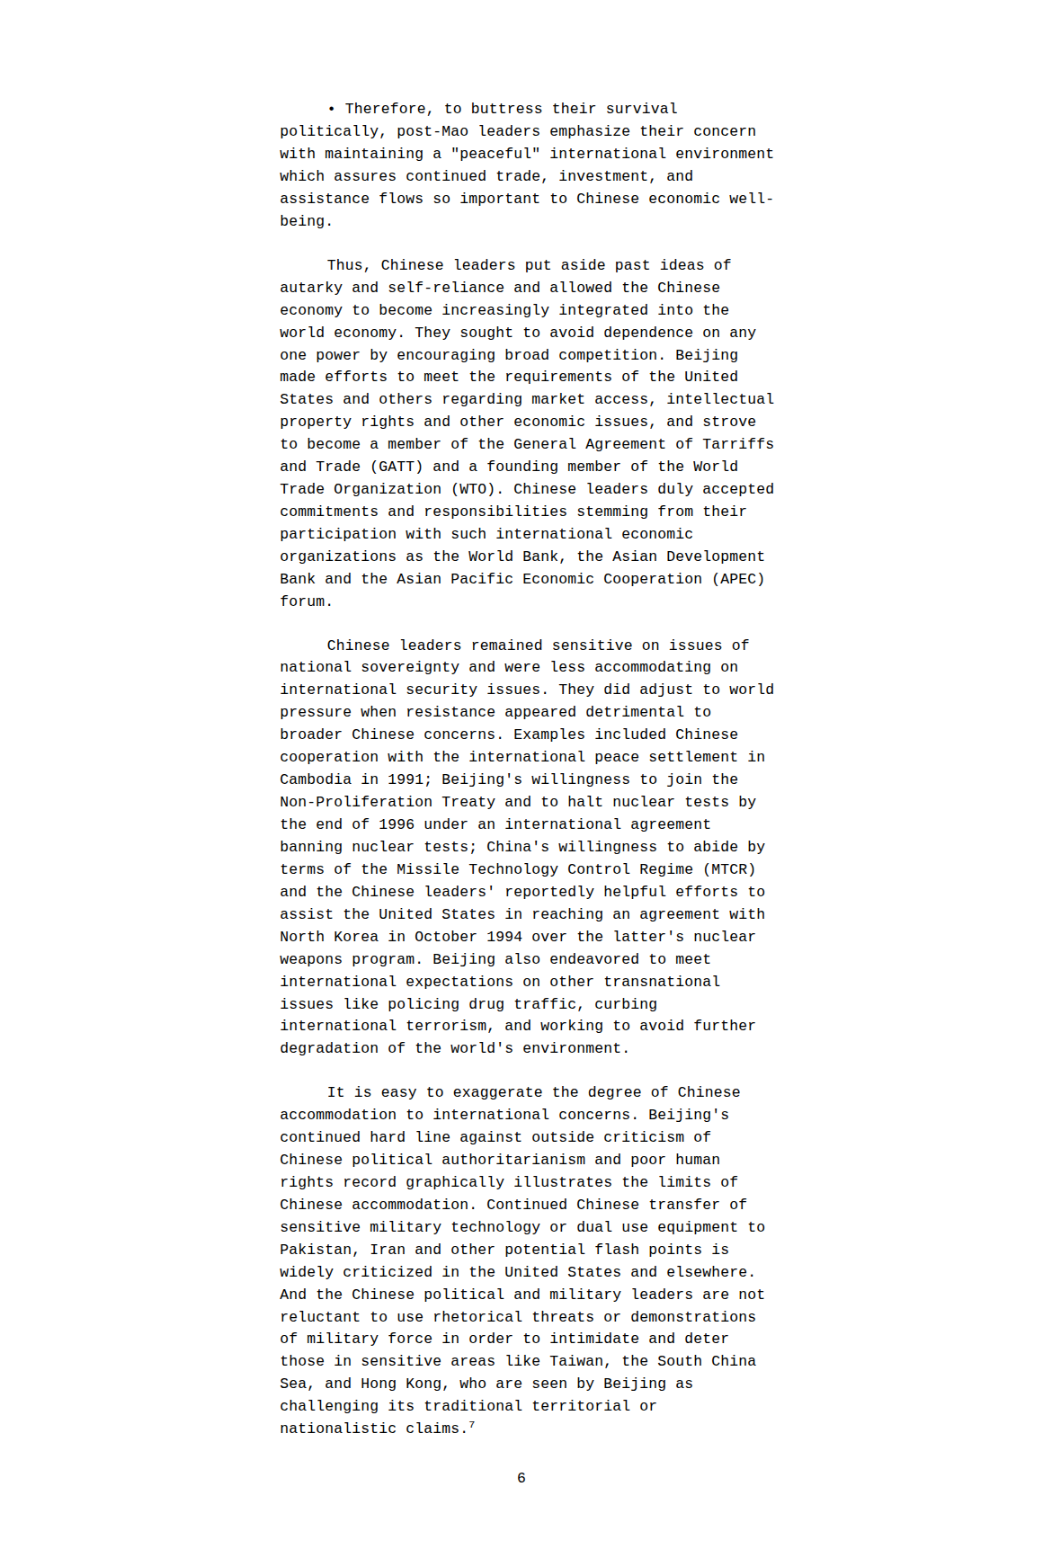• Therefore, to buttress their survival politically, post-Mao leaders emphasize their concern with maintaining a "peaceful" international environment which assures continued trade, investment, and assistance flows so important to Chinese economic well-being.
Thus, Chinese leaders put aside past ideas of autarky and self-reliance and allowed the Chinese economy to become increasingly integrated into the world economy. They sought to avoid dependence on any one power by encouraging broad competition. Beijing made efforts to meet the requirements of the United States and others regarding market access, intellectual property rights and other economic issues, and strove to become a member of the General Agreement of Tarriffs and Trade (GATT) and a founding member of the World Trade Organization (WTO). Chinese leaders duly accepted commitments and responsibilities stemming from their participation with such international economic organizations as the World Bank, the Asian Development Bank and the Asian Pacific Economic Cooperation (APEC) forum.
Chinese leaders remained sensitive on issues of national sovereignty and were less accommodating on international security issues. They did adjust to world pressure when resistance appeared detrimental to broader Chinese concerns. Examples included Chinese cooperation with the international peace settlement in Cambodia in 1991; Beijing's willingness to join the Non-Proliferation Treaty and to halt nuclear tests by the end of 1996 under an international agreement banning nuclear tests; China's willingness to abide by terms of the Missile Technology Control Regime (MTCR) and the Chinese leaders' reportedly helpful efforts to assist the United States in reaching an agreement with North Korea in October 1994 over the latter's nuclear weapons program. Beijing also endeavored to meet international expectations on other transnational issues like policing drug traffic, curbing international terrorism, and working to avoid further degradation of the world's environment.
It is easy to exaggerate the degree of Chinese accommodation to international concerns. Beijing's continued hard line against outside criticism of Chinese political authoritarianism and poor human rights record graphically illustrates the limits of Chinese accommodation. Continued Chinese transfer of sensitive military technology or dual use equipment to Pakistan, Iran and other potential flash points is widely criticized in the United States and elsewhere. And the Chinese political and military leaders are not reluctant to use rhetorical threats or demonstrations of military force in order to intimidate and deter those in sensitive areas like Taiwan, the South China Sea, and Hong Kong, who are seen by Beijing as challenging its traditional territorial or nationalistic claims.7
6